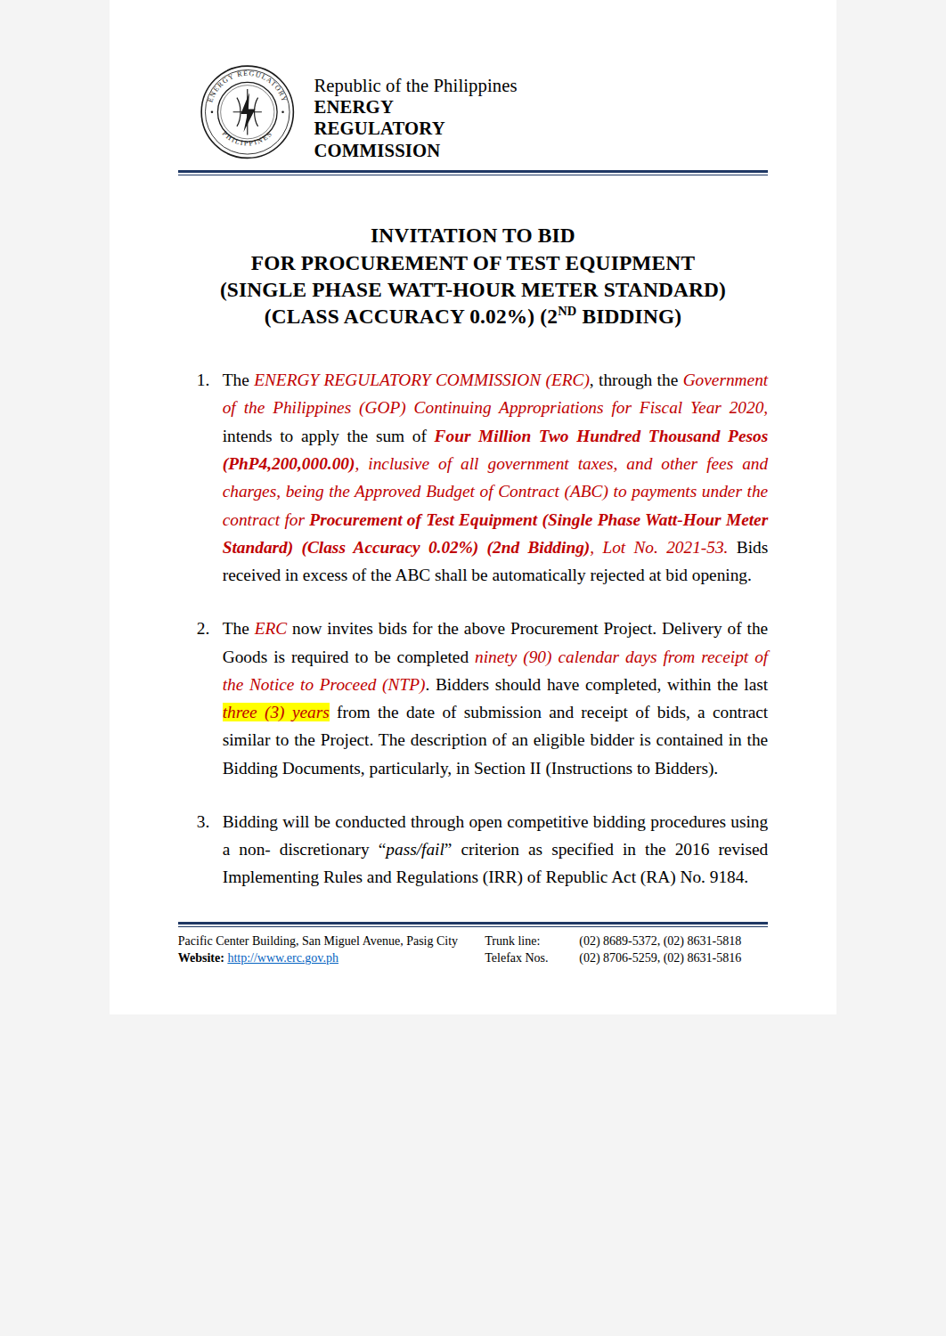ENERGY REGULATORY PHILIPPINES
Republic of the Philippines
ENERGY
REGULATORY
COMMISSION
INVITATION TO BID
FOR PROCUREMENT OF TEST EQUIPMENT
(SINGLE PHASE WATT-HOUR METER STANDARD)
(CLASS ACCURACY 0.02%) (2ND BIDDING)
The ENERGY REGULATORY COMMISSION (ERC), through the Government of the Philippines (GOP) Continuing Appropriations for Fiscal Year 2020, intends to apply the sum of Four Million Two Hundred Thousand Pesos (PhP4,200,000.00), inclusive of all government taxes, and other fees and charges, being the Approved Budget of Contract (ABC) to payments under the contract for Procurement of Test Equipment (Single Phase Watt-Hour Meter Standard) (Class Accuracy 0.02%) (2nd Bidding), Lot No. 2021-53. Bids received in excess of the ABC shall be automatically rejected at bid opening.
The ERC now invites bids for the above Procurement Project. Delivery of the Goods is required to be completed ninety (90) calendar days from receipt of the Notice to Proceed (NTP). Bidders should have completed, within the last three (3) years from the date of submission and receipt of bids, a contract similar to the Project. The description of an eligible bidder is contained in the Bidding Documents, particularly, in Section II (Instructions to Bidders).
Bidding will be conducted through open competitive bidding procedures using a non- discretionary “pass/fail” criterion as specified in the 2016 revised Implementing Rules and Regulations (IRR) of Republic Act (RA) No. 9184.
| Pacific Center Building, San Miguel Avenue, Pasig City | Trunk line: | (02) 8689-5372, (02) 8631-5818 |
| Website: http://www.erc.gov.ph | Telefax Nos. | (02) 8706-5259, (02) 8631-5816 |